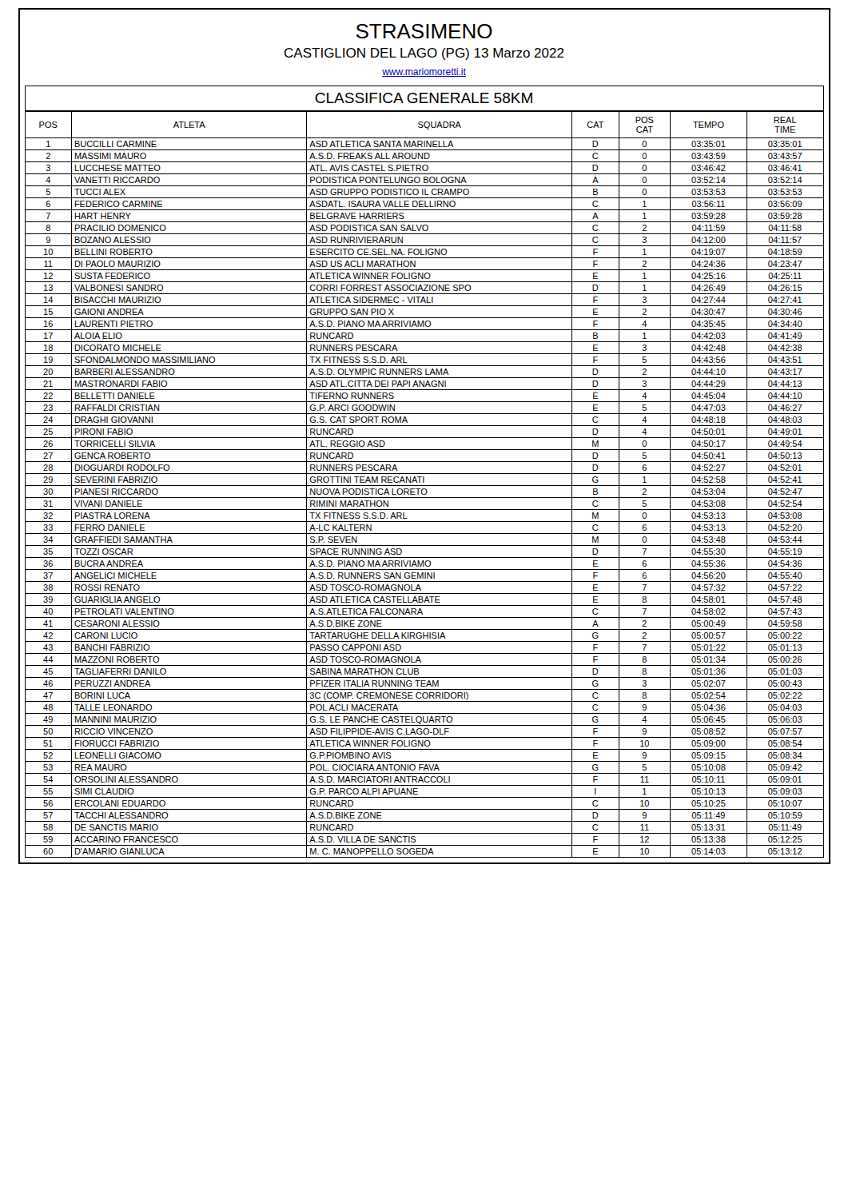STRASIMENO
CASTIGLION DEL LAGO (PG) 13 Marzo 2022
www.mariomoretti.it
CLASSIFICA GENERALE 58KM
| POS | ATLETA | SQUADRA | CAT | POS CAT | TEMPO | REAL TIME |
| --- | --- | --- | --- | --- | --- | --- |
| 1 | BUCCILLI CARMINE | ASD ATLETICA SANTA MARINELLA | D | 0 | 03:35:01 | 03:35:01 |
| 2 | MASSIMI MAURO | A.S.D. FREAKS ALL AROUND | C | 0 | 03:43:59 | 03:43:57 |
| 3 | LUCCHESE MATTEO | ATL. AVIS CASTEL S.PIETRO | D | 0 | 03:46:42 | 03:46:41 |
| 4 | VANETTI RICCARDO | PODISTICA PONTELUNGO BOLOGNA | A | 0 | 03:52:14 | 03:52:14 |
| 5 | TUCCI ALEX | ASD GRUPPO PODISTICO IL CRAMPO | B | 0 | 03:53:53 | 03:53:53 |
| 6 | FEDERICO CARMINE | ASDATL. ISAURA VALLE DELLIRNO | C | 1 | 03:56:11 | 03:56:09 |
| 7 | HART HENRY | BELGRAVE HARRIERS | A | 1 | 03:59:28 | 03:59:28 |
| 8 | PRACILIO DOMENICO | ASD PODISTICA SAN SALVO | C | 2 | 04:11:59 | 04:11:58 |
| 9 | BOZANO ALESSIO | ASD RUNRIVIERARUN | C | 3 | 04:12:00 | 04:11:57 |
| 10 | BELLINI ROBERTO | ESERCITO CE.SEL.NA. FOLIGNO | F | 1 | 04:19:07 | 04:18:59 |
| 11 | DI PAOLO MAURIZIO | ASD US ACLI MARATHON | F | 2 | 04:24:36 | 04:23:47 |
| 12 | SUSTA FEDERICO | ATLETICA WINNER FOLIGNO | E | 1 | 04:25:16 | 04:25:11 |
| 13 | VALBONESI SANDRO | CORRI FORREST ASSOCIAZIONE SPO | D | 1 | 04:26:49 | 04:26:15 |
| 14 | BISACCHI MAURIZIO | ATLETICA SIDERMEC - VITALI | F | 3 | 04:27:44 | 04:27:41 |
| 15 | GAIONI ANDREA | GRUPPO SAN PIO X | E | 2 | 04:30:47 | 04:30:46 |
| 16 | LAURENTI PIETRO | A.S.D. PIANO MA ARRIVIAMO | F | 4 | 04:35:45 | 04:34:40 |
| 17 | ALOIA ELIO | RUNCARD | B | 1 | 04:42:03 | 04:41:49 |
| 18 | DICORATO MICHELE | RUNNERS PESCARA | E | 3 | 04:42:48 | 04:42:38 |
| 19 | SFONDALMONDO MASSIMILIANO | TX FITNESS S.S.D. ARL | F | 5 | 04:43:56 | 04:43:51 |
| 20 | BARBERI ALESSANDRO | A.S.D. OLYMPIC RUNNERS LAMA | D | 2 | 04:44:10 | 04:43:17 |
| 21 | MASTRONARDI FABIO | ASD ATL.CITTA DEI PAPI ANAGNI | D | 3 | 04:44:29 | 04:44:13 |
| 22 | BELLETTI DANIELE | TIFERNO RUNNERS | E | 4 | 04:45:04 | 04:44:10 |
| 23 | RAFFALDI CRISTIAN | G.P. ARCI GOODWIN | E | 5 | 04:47:03 | 04:46:27 |
| 24 | DRAGHI GIOVANNI | G.S. CAT SPORT ROMA | C | 4 | 04:48:18 | 04:48:03 |
| 25 | PIRONI FABIO | RUNCARD | D | 4 | 04:50:01 | 04:49:01 |
| 26 | TORRICELLI SILVIA | ATL. REGGIO ASD | M | 0 | 04:50:17 | 04:49:54 |
| 27 | GENCA ROBERTO | RUNCARD | D | 5 | 04:50:41 | 04:50:13 |
| 28 | DIOGUARDI RODOLFO | RUNNERS PESCARA | D | 6 | 04:52:27 | 04:52:01 |
| 29 | SEVERINI FABRIZIO | GROTTINI TEAM RECANATI | G | 1 | 04:52:58 | 04:52:41 |
| 30 | PIANESI RICCARDO | NUOVA PODISTICA LORETO | B | 2 | 04:53:04 | 04:52:47 |
| 31 | VIVANI DANIELE | RIMINI MARATHON | C | 5 | 04:53:08 | 04:52:54 |
| 32 | PIASTRA LORENA | TX FITNESS S.S.D. ARL | M | 0 | 04:53:13 | 04:53:08 |
| 33 | FERRO DANIELE | A-LC KALTERN | C | 6 | 04:53:13 | 04:52:20 |
| 34 | GRAFFIEDI SAMANTHA | S.P. SEVEN | M | 0 | 04:53:48 | 04:53:44 |
| 35 | TOZZI OSCAR | SPACE RUNNING ASD | D | 7 | 04:55:30 | 04:55:19 |
| 36 | BUCRA ANDREA | A.S.D. PIANO MA ARRIVIAMO | E | 6 | 04:55:36 | 04:54:36 |
| 37 | ANGELICI MICHELE | A.S.D. RUNNERS SAN GEMINI | F | 6 | 04:56:20 | 04:55:40 |
| 38 | ROSSI RENATO | ASD TOSCO-ROMAGNOLA | E | 7 | 04:57:32 | 04:57:22 |
| 39 | GUARIGLIA ANGELO | ASD ATLETICA CASTELLABATE | E | 8 | 04:58:01 | 04:57:48 |
| 40 | PETROLATI VALENTINO | A.S.ATLETICA FALCONARA | C | 7 | 04:58:02 | 04:57:43 |
| 41 | CESARONI ALESSIO | A.S.D.BIKE ZONE | A | 2 | 05:00:49 | 04:59:58 |
| 42 | CARONI LUCIO | TARTARUGHE DELLA KIRGHISIA | G | 2 | 05:00:57 | 05:00:22 |
| 43 | BANCHI FABRIZIO | PASSO CAPPONI ASD | F | 7 | 05:01:22 | 05:01:13 |
| 44 | MAZZONI ROBERTO | ASD TOSCO-ROMAGNOLA | F | 8 | 05:01:34 | 05:00:26 |
| 45 | TAGLIAFERRI DANILO | SABINA MARATHON CLUB | D | 8 | 05:01:36 | 05:01:03 |
| 46 | PERUZZI ANDREA | PFIZER ITALIA RUNNING TEAM | G | 3 | 05:02:07 | 05:00:43 |
| 47 | BORINI LUCA | 3C (COMP. CREMONESE CORRIDORI) | C | 8 | 05:02:54 | 05:02:22 |
| 48 | TALLE LEONARDO | POL ACLI MACERATA | C | 9 | 05:04:36 | 05:04:03 |
| 49 | MANNINI MAURIZIO | G.S. LE PANCHE CASTELQUARTO | G | 4 | 05:06:45 | 05:06:03 |
| 50 | RICCIO VINCENZO | ASD FILIPPIDE-AVIS C.LAGO-DLF | F | 9 | 05:08:52 | 05:07:57 |
| 51 | FIORUCCI FABRIZIO | ATLETICA WINNER FOLIGNO | F | 10 | 05:09:00 | 05:08:54 |
| 52 | LEONELLI GIACOMO | G.P.PIOMBINO AVIS | E | 9 | 05:09:15 | 05:08:34 |
| 53 | REA MAURO | POL. CIOCIARA ANTONIO FAVA | G | 5 | 05:10:08 | 05:09:42 |
| 54 | ORSOLINI ALESSANDRO | A.S.D. MARCIATORI ANTRACCOLI | F | 11 | 05:10:11 | 05:09:01 |
| 55 | SIMI CLAUDIO | G.P. PARCO ALPI APUANE | I | 1 | 05:10:13 | 05:09:03 |
| 56 | ERCOLANI EDUARDO | RUNCARD | C | 10 | 05:10:25 | 05:10:07 |
| 57 | TACCHI ALESSANDRO | A.S.D.BIKE ZONE | D | 9 | 05:11:49 | 05:10:59 |
| 58 | DE SANCTIS MARIO | RUNCARD | C | 11 | 05:13:31 | 05:11:49 |
| 59 | ACCARINO FRANCESCO | A.S.D. VILLA DE SANCTIS | F | 12 | 05:13:38 | 05:12:25 |
| 60 | D'AMARIO GIANLUCA | M. C. MANOPPELLO SOGEDA | E | 10 | 05:14:03 | 05:13:12 |